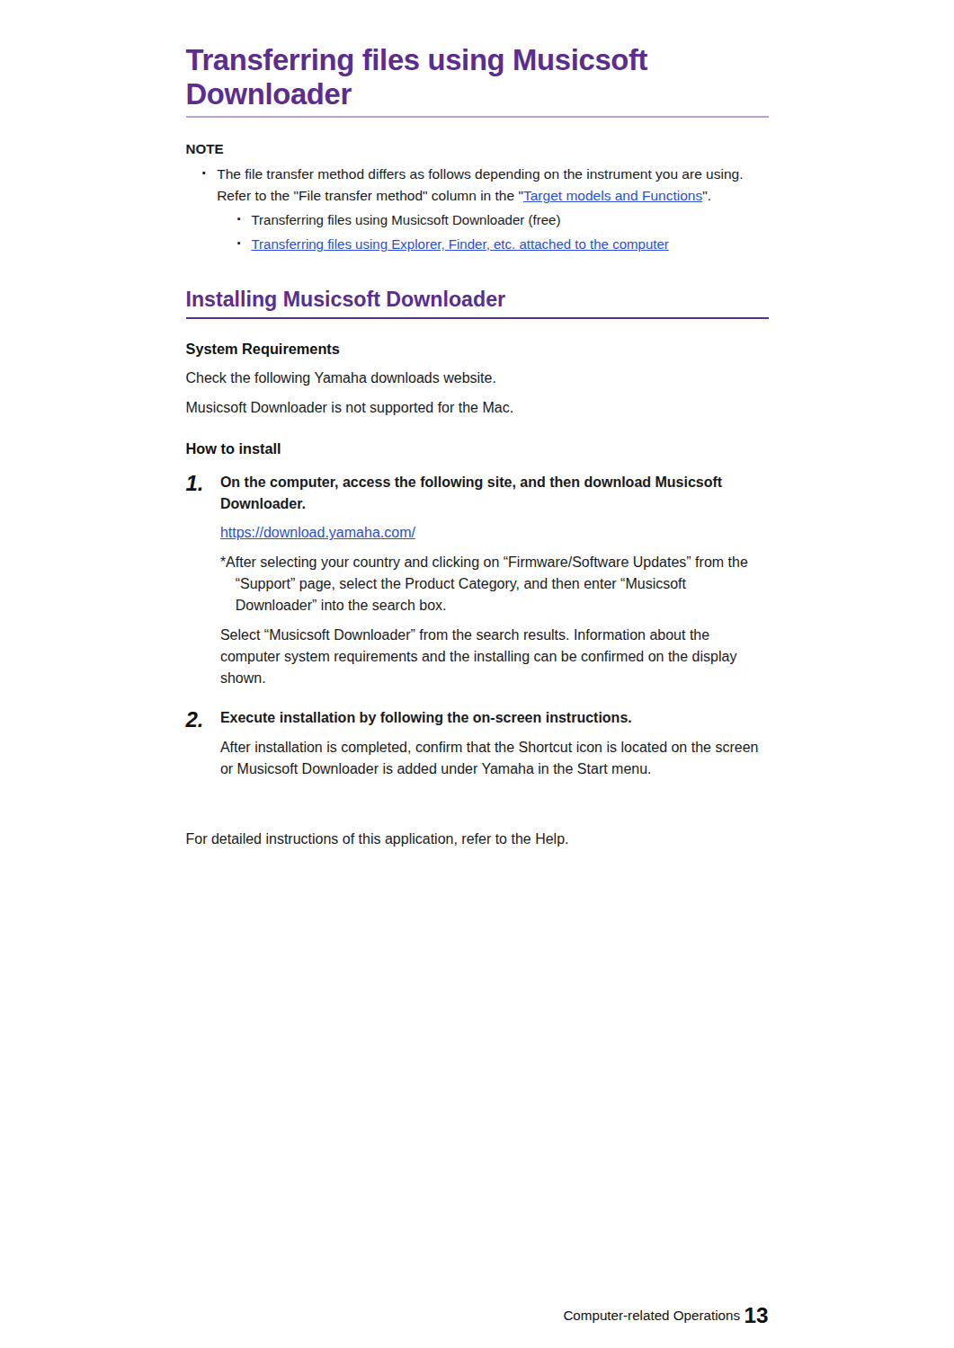Transferring files using Musicsoft
Downloader
NOTE
The file transfer method differs as follows depending on the instrument you are using. Refer to the "File transfer method" column in the "Target models and Functions".
Transferring files using Musicsoft Downloader (free)
Transferring files using Explorer, Finder, etc. attached to the computer
Installing Musicsoft Downloader
System Requirements
Check the following Yamaha downloads website.
Musicsoft Downloader is not supported for the Mac.
How to install
On the computer, access the following site, and then download Musicsoft Downloader.
https://download.yamaha.com/
*After selecting your country and clicking on “Firmware/Software Updates” from the “Support” page, select the Product Category, and then enter “Musicsoft Downloader” into the search box.
Select “Musicsoft Downloader” from the search results. Information about the computer system requirements and the installing can be confirmed on the display shown.
Execute installation by following the on-screen instructions.
After installation is completed, confirm that the Shortcut icon is located on the screen or Musicsoft Downloader is added under Yamaha in the Start menu.
For detailed instructions of this application, refer to the Help.
Computer-related Operations13